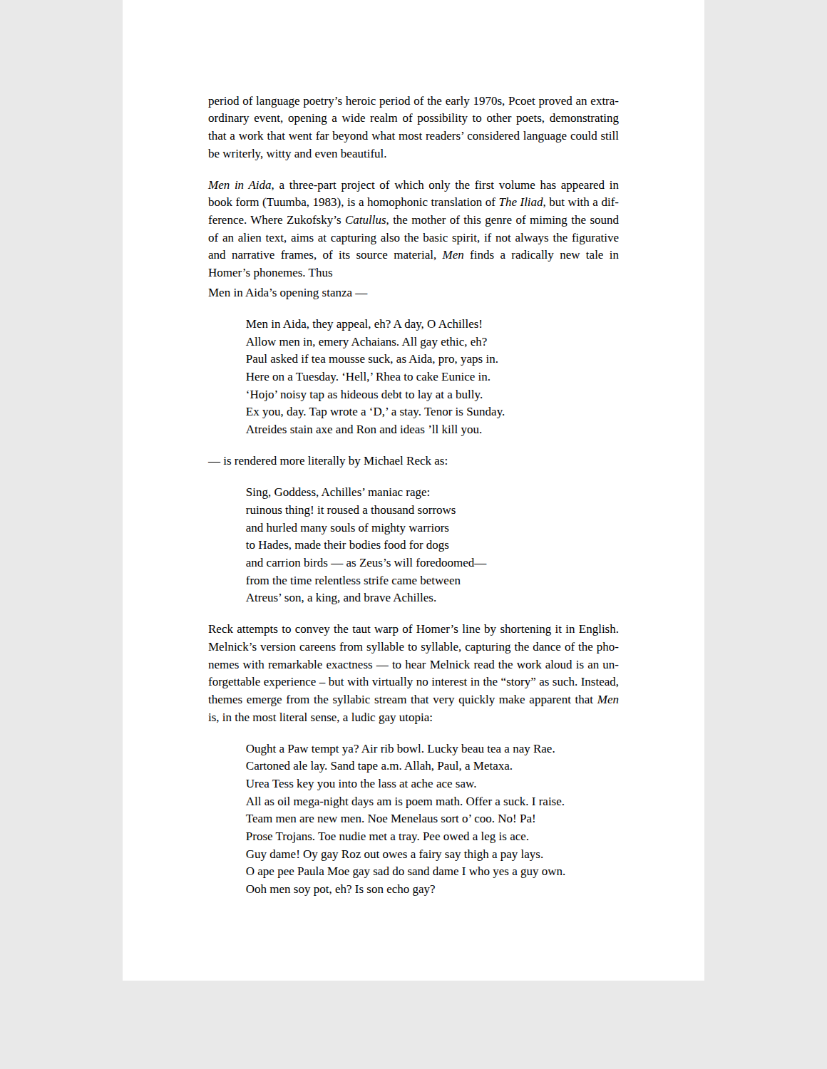period of language poetry’s heroic period of the early 1970s, Pcoet proved an extraordinary event, opening a wide realm of possibility to other poets, demonstrating that a work that went far beyond what most readers’ considered language could still be writerly, witty and even beautiful.
Men in Aida, a three-part project of which only the first volume has appeared in book form (Tuumba, 1983), is a homophonic translation of The Iliad, but with a difference. Where Zukofsky’s Catullus, the mother of this genre of miming the sound of an alien text, aims at capturing also the basic spirit, if not always the figurative and narrative frames, of its source material, Men finds a radically new tale in Homer’s phonemes. Thus
Men in Aida’s opening stanza —
Men in Aida, they appeal, eh? A day, O Achilles!
Allow men in, emery Achaians. All gay ethic, eh?
Paul asked if tea mousse suck, as Aida, pro, yaps in.
Here on a Tuesday. ‘Hell,’ Rhea to cake Eunice in.
‘Hojo’ noisy tap as hideous debt to lay at a bully.
Ex you, day. Tap wrote a ‘D,’ a stay. Tenor is Sunday.
Atreides stain axe and Ron and ideas ’ll kill you.
— is rendered more literally by Michael Reck as:
Sing, Goddess, Achilles’ maniac rage:
ruinous thing! it roused a thousand sorrows
and hurled many souls of mighty warriors
to Hades, made their bodies food for dogs
and carrion birds — as Zeus’s will foredoomed—
from the time relentless strife came between
Atreus’ son, a king, and brave Achilles.
Reck attempts to convey the taut warp of Homer’s line by shortening it in English. Melnick’s version careens from syllable to syllable, capturing the dance of the phonemes with remarkable exactness — to hear Melnick read the work aloud is an unforgettable experience – but with virtually no interest in the “story” as such. Instead, themes emerge from the syllabic stream that very quickly make apparent that Men is, in the most literal sense, a ludic gay utopia:
Ought a Paw tempt ya? Air rib bowl. Lucky beau tea a nay Rae.
Cartoned ale lay. Sand tape a.m. Allah, Paul, a Metaxa.
Urea Tess key you into the lass at ache ace saw.
All as oil mega-night days am is poem math. Offer a suck. I raise.
Team men are new men. Noe Menelaus sort o’ coo. No! Pa!
Prose Trojans. Toe nudie met a tray. Pee owed a leg is ace.
Guy dame! Oy gay Roz out owes a fairy say thigh a pay lays.
O ape pee Paula Moe gay sad do sand dame I who yes a guy own.
Ooh men soy pot, eh? Is son echo gay?